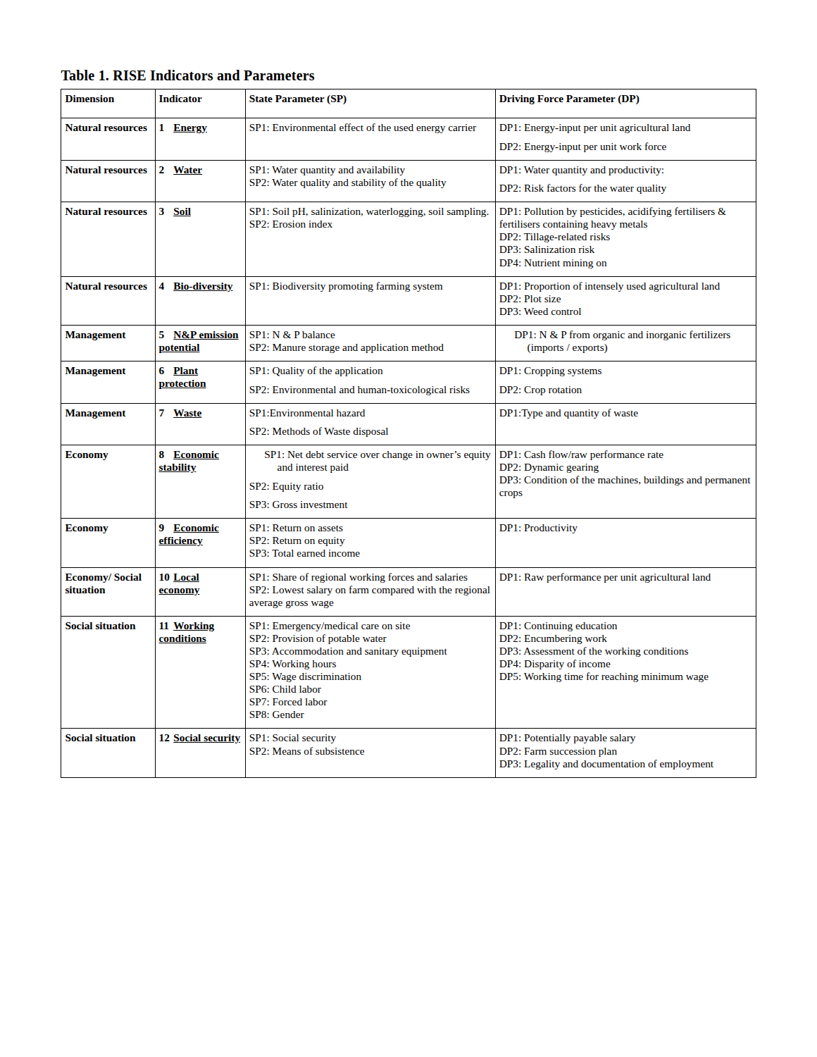Table 1. RISE Indicators and Parameters
| Dimension | Indicator | State Parameter (SP) | Driving Force Parameter (DP) |
| --- | --- | --- | --- |
| Natural resources | 1 Energy | SP1: Environmental effect of the used energy carrier | DP1: Energy-input per unit agricultural land DP2: Energy-input per unit work force |
| Natural resources | 2 Water | SP1: Water quantity and availability SP2: Water quality and stability of the quality | DP1: Water quantity and productivity: DP2: Risk factors for the water quality |
| Natural resources | 3 Soil | SP1: Soil pH, salinization, waterlogging, soil sampling. SP2: Erosion index | DP1: Pollution by pesticides, acidifying fertilisers & fertilisers containing heavy metals DP2: Tillage-related risks DP3: Salinization risk DP4: Nutrient mining on |
| Natural resources | 4 Bio-diversity | SP1: Biodiversity promoting farming system | DP1: Proportion of intensely used agricultural land DP2: Plot size DP3: Weed control |
| Management | 5 N&P emission potential | SP1: N & P balance SP2: Manure storage and application method | DP1: N & P from organic and inorganic fertilizers (imports / exports) |
| Management | 6 Plant protection | SP1: Quality of the application SP2: Environmental and human-toxicological risks | DP1: Cropping systems DP2: Crop rotation |
| Management | 7 Waste | SP1:Environmental hazard SP2: Methods of Waste disposal | DP1:Type and quantity of waste |
| Economy | 8 Economic stability | SP1: Net debt service over change in owner’s equity and interest paid SP2: Equity ratio SP3: Gross investment | DP1: Cash flow/raw performance rate DP2: Dynamic gearing DP3: Condition of the machines, buildings and permanent crops |
| Economy | 9 Economic efficiency | SP1: Return on assets SP2: Return on equity SP3: Total earned income | DP1: Productivity |
| Economy/ Social situation | 10 Local economy | SP1: Share of regional working forces and salaries SP2: Lowest salary on farm compared with the regional average gross wage | DP1: Raw performance per unit agricultural land |
| Social situation | 11 Working conditions | SP1: Emergency/medical care on site SP2: Provision of potable water SP3: Accommodation and sanitary equipment SP4: Working hours SP5: Wage discrimination SP6: Child labor SP7: Forced labor SP8: Gender | DP1: Continuing education DP2: Encumbering work DP3: Assessment of the working conditions DP4: Disparity of income DP5: Working time for reaching minimum wage |
| Social situation | 12 Social security | SP1: Social security SP2: Means of subsistence | DP1: Potentially payable salary DP2: Farm succession plan DP3: Legality and documentation of employment |